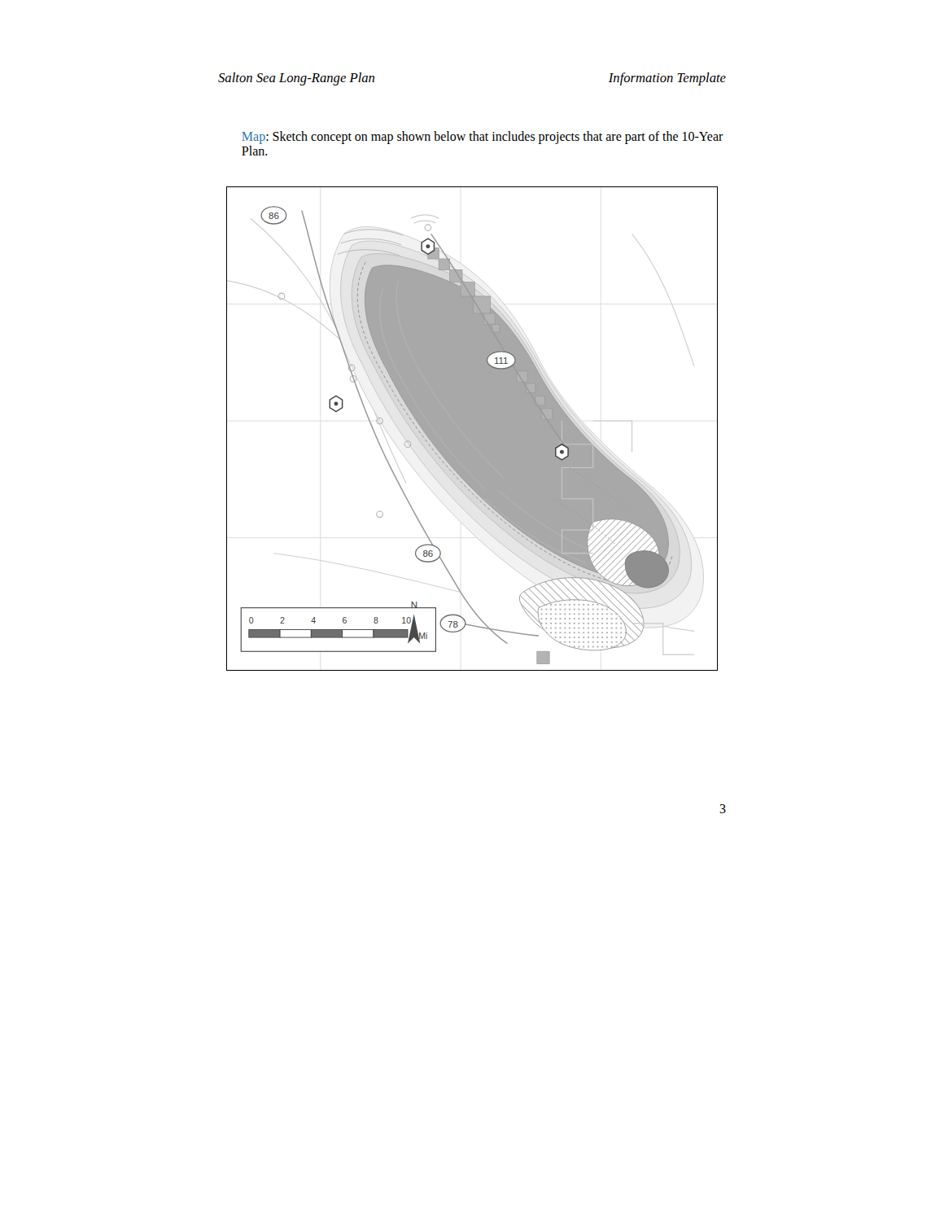Salton Sea Long-Range Plan
Information Template
Map: Sketch concept on map shown below that includes projects that are part of the 10-Year Plan.
86 111 86 78 0 2 4 6 8 10 Mi N
3